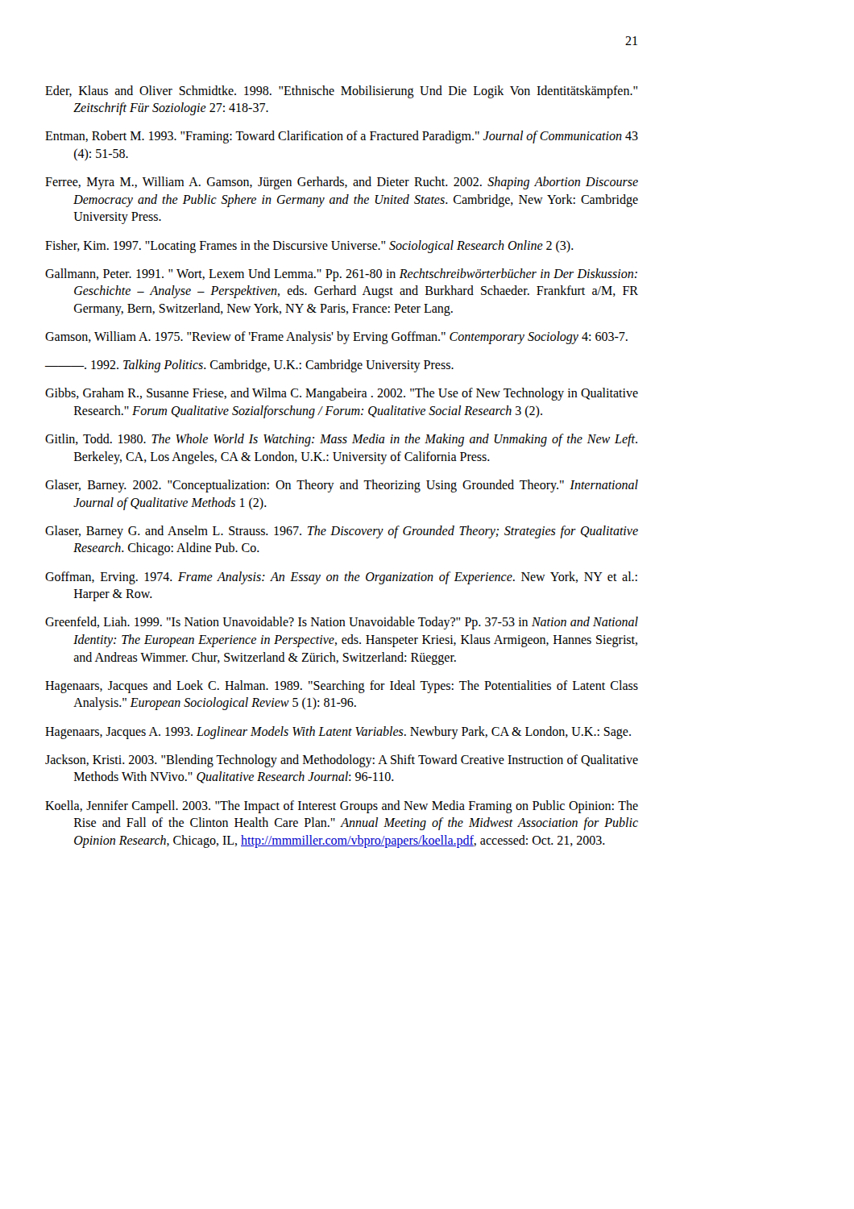21
Eder, Klaus and Oliver Schmidtke. 1998. "Ethnische Mobilisierung Und Die Logik Von Identitätskämpfen." Zeitschrift Für Soziologie 27: 418-37.
Entman, Robert M. 1993. "Framing: Toward Clarification of a Fractured Paradigm." Journal of Communication 43 (4): 51-58.
Ferree, Myra M., William A. Gamson, Jürgen Gerhards, and Dieter Rucht. 2002. Shaping Abortion Discourse Democracy and the Public Sphere in Germany and the United States. Cambridge, New York: Cambridge University Press.
Fisher, Kim. 1997. "Locating Frames in the Discursive Universe." Sociological Research Online 2 (3).
Gallmann, Peter. 1991. " Wort, Lexem Und Lemma." Pp. 261-80 in Rechtschreibwörterbücher in Der Diskussion: Geschichte – Analyse – Perspektiven, eds. Gerhard Augst and Burkhard Schaeder. Frankfurt a/M, FR Germany, Bern, Switzerland, New York, NY & Paris, France: Peter Lang.
Gamson, William A. 1975. "Review of 'Frame Analysis' by Erving Goffman." Contemporary Sociology 4: 603-7.
———. 1992. Talking Politics. Cambridge, U.K.: Cambridge University Press.
Gibbs, Graham R., Susanne Friese, and Wilma C. Mangabeira . 2002. "The Use of New Technology in Qualitative Research." Forum Qualitative Sozialforschung / Forum: Qualitative Social Research 3 (2).
Gitlin, Todd. 1980. The Whole World Is Watching: Mass Media in the Making and Unmaking of the New Left. Berkeley, CA, Los Angeles, CA & London, U.K.: University of California Press.
Glaser, Barney. 2002. "Conceptualization: On Theory and Theorizing Using Grounded Theory." International Journal of Qualitative Methods 1 (2).
Glaser, Barney G. and Anselm L. Strauss. 1967. The Discovery of Grounded Theory; Strategies for Qualitative Research. Chicago: Aldine Pub. Co.
Goffman, Erving. 1974. Frame Analysis: An Essay on the Organization of Experience. New York, NY et al.: Harper & Row.
Greenfeld, Liah. 1999. "Is Nation Unavoidable? Is Nation Unavoidable Today?" Pp. 37-53 in Nation and National Identity: The European Experience in Perspective, eds. Hanspeter Kriesi, Klaus Armigeon, Hannes Siegrist, and Andreas Wimmer. Chur, Switzerland & Zürich, Switzerland: Rüegger.
Hagenaars, Jacques and Loek C. Halman. 1989. "Searching for Ideal Types: The Potentialities of Latent Class Analysis." European Sociological Review 5 (1): 81-96.
Hagenaars, Jacques A. 1993. Loglinear Models With Latent Variables. Newbury Park, CA & London, U.K.: Sage.
Jackson, Kristi. 2003. "Blending Technology and Methodology: A Shift Toward Creative Instruction of Qualitative Methods With NVivo." Qualitative Research Journal: 96-110.
Koella, Jennifer Campell. 2003. "The Impact of Interest Groups and New Media Framing on Public Opinion: The Rise and Fall of the Clinton Health Care Plan." Annual Meeting of the Midwest Association for Public Opinion Research, Chicago, IL, http://mmmiller.com/vbpro/papers/koella.pdf, accessed: Oct. 21, 2003.